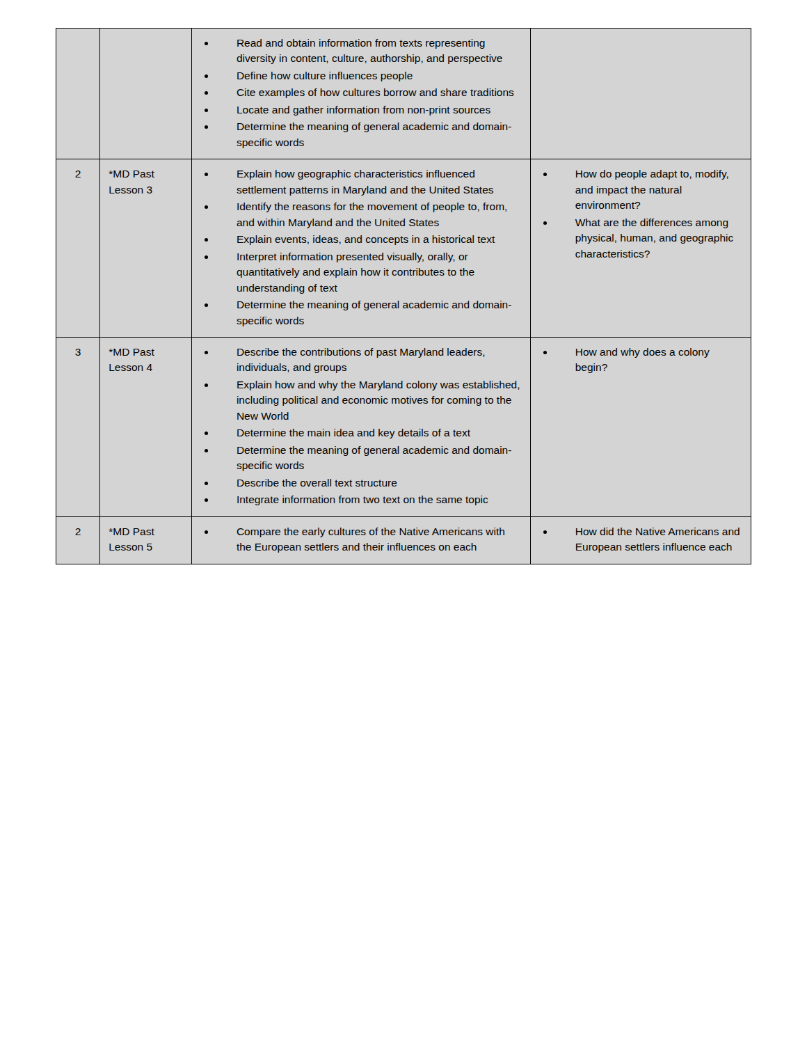| | | Read and obtain information from texts representing diversity in content, culture, authorship, and perspective Define how culture influences people Cite examples of how cultures borrow and share traditions Locate and gather information from non-print sources Determine the meaning of general academic and domain-specific words | |
| 2 | *MD Past Lesson 3 | Explain how geographic characteristics influenced settlement patterns in Maryland and the United States Identify the reasons for the movement of people to, from, and within Maryland and the United States Explain events, ideas, and concepts in a historical text Interpret information presented visually, orally, or quantitatively and explain how it contributes to the understanding of text Determine the meaning of general academic and domain-specific words | How do people adapt to, modify, and impact the natural environment? What are the differences among physical, human, and geographic characteristics? |
| 3 | *MD Past Lesson 4 | Describe the contributions of past Maryland leaders, individuals, and groups Explain how and why the Maryland colony was established, including political and economic motives for coming to the New World Determine the main idea and key details of a text Determine the meaning of general academic and domain-specific words Describe the overall text structure Integrate information from two text on the same topic | How and why does a colony begin? |
| 2 | *MD Past Lesson 5 | Compare the early cultures of the Native Americans with the European settlers and their influences on each | How did the Native Americans and European settlers influence each |